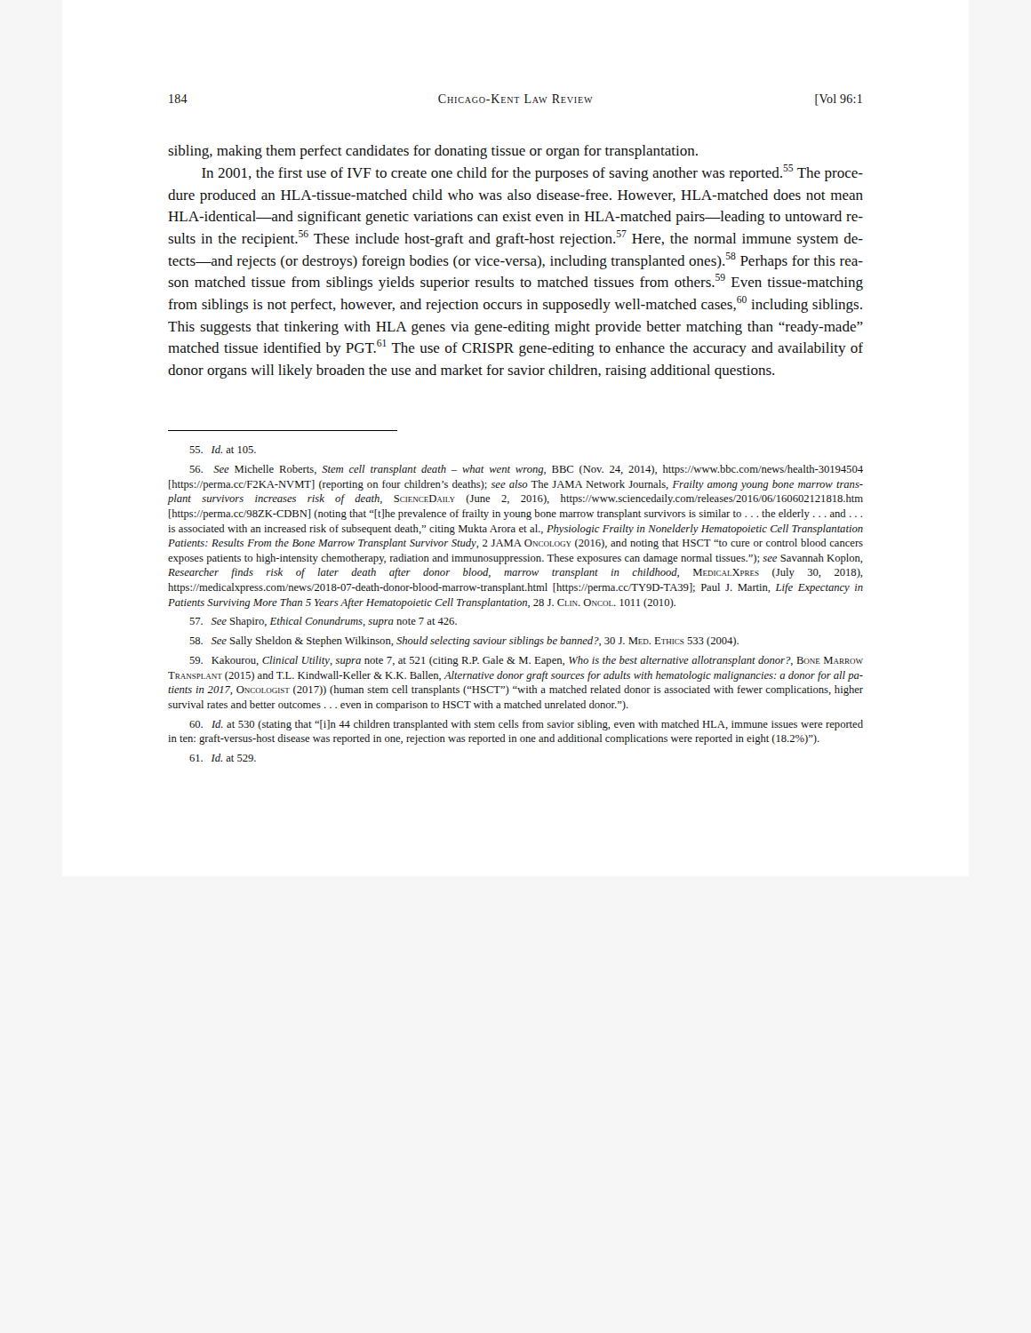184 Chicago-Kent Law Review [Vol 96:1
sibling, making them perfect candidates for donating tissue or organ for transplantation.
In 2001, the first use of IVF to create one child for the purposes of saving another was reported.55 The procedure produced an HLA-tissue-matched child who was also disease-free. However, HLA-matched does not mean HLA-identical—and significant genetic variations can exist even in HLA-matched pairs—leading to untoward results in the recipient.56 These include host-graft and graft-host rejection.57 Here, the normal immune system detects—and rejects (or destroys) foreign bodies (or vice-versa), including transplanted ones).58 Perhaps for this reason matched tissue from siblings yields superior results to matched tissues from others.59 Even tissue-matching from siblings is not perfect, however, and rejection occurs in supposedly well-matched cases,60 including siblings. This suggests that tinkering with HLA genes via gene-editing might provide better matching than “ready-made” matched tissue identified by PGT.61 The use of CRISPR gene-editing to enhance the accuracy and availability of donor organs will likely broaden the use and market for savior children, raising additional questions.
55. Id. at 105.
56. See Michelle Roberts, Stem cell transplant death – what went wrong, BBC (Nov. 24, 2014), https://www.bbc.com/news/health-30194504 [https://perma.cc/F2KA-NVMT] (reporting on four children’s deaths); see also The JAMA Network Journals, Frailty among young bone marrow transplant survivors increases risk of death, ScienceDaily (June 2, 2016), https://www.sciencedaily.com/releases/2016/06/160602121818.htm [https://perma.cc/98ZK-CDBN] (noting that “[t]he prevalence of frailty in young bone marrow transplant survivors is similar to . . . the elderly . . . and . . . is associated with an increased risk of subsequent death,” citing Mukta Arora et al., Physiologic Frailty in Nonelderly Hematopoietic Cell Transplantation Patients: Results From the Bone Marrow Transplant Survivor Study, 2 JAMA Oncology (2016), and noting that HSCT “to cure or control blood cancers exposes patients to high-intensity chemotherapy, radiation and immunosuppression. These exposures can damage normal tissues.”); see Savannah Koplon, Researcher finds risk of later death after donor blood, marrow transplant in childhood, MedicalXpres (July 30, 2018), https://medicalxpress.com/news/2018-07-death-donor-blood-marrow-transplant.html [https://perma.cc/TY9D-TA39]; Paul J. Martin, Life Expectancy in Patients Surviving More Than 5 Years After Hematopoietic Cell Transplantation, 28 J. Clin. Oncol. 1011 (2010).
57. See Shapiro, Ethical Conundrums, supra note 7 at 426.
58. See Sally Sheldon & Stephen Wilkinson, Should selecting saviour siblings be banned?, 30 J. Med. Ethics 533 (2004).
59. Kakourou, Clinical Utility, supra note 7, at 521 (citing R.P. Gale & M. Eapen, Who is the best alternative allotransplant donor?, Bone Marrow Transplant (2015) and T.L. Kindwall-Keller & K.K. Ballen, Alternative donor graft sources for adults with hematologic malignancies: a donor for all patients in 2017, Oncologist (2017)) (human stem cell transplants (“HSCT”) “with a matched related donor is associated with fewer complications, higher survival rates and better outcomes . . . even in comparison to HSCT with a matched unrelated donor.”).
60. Id. at 530 (stating that “[i]n 44 children transplanted with stem cells from savior sibling, even with matched HLA, immune issues were reported in ten: graft-versus-host disease was reported in one, rejection was reported in one and additional complications were reported in eight (18.2%)”).
61. Id. at 529.